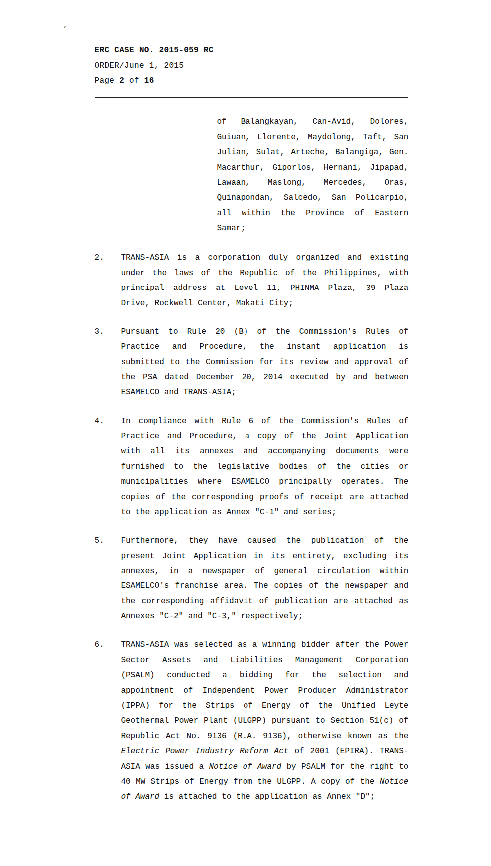,
ERC CASE NO. 2015-059 RC
ORDER/June 1, 2015
Page 2 of 16
of Balangkayan, Can-Avid, Dolores, Guiuan, Llorente, Maydolong, Taft, San Julian, Sulat, Arteche, Balangiga, Gen. Macarthur, Giporlos, Hernani, Jipapad, Lawaan, Maslong, Mercedes, Oras, Quinapondan, Salcedo, San Policarpio, all within the Province of Eastern Samar;
2. TRANS-ASIA is a corporation duly organized and existing under the laws of the Republic of the Philippines, with principal address at Level 11, PHINMA Plaza, 39 Plaza Drive, Rockwell Center, Makati City;
3. Pursuant to Rule 20 (B) of the Commission's Rules of Practice and Procedure, the instant application is submitted to the Commission for its review and approval of the PSA dated December 20, 2014 executed by and between ESAMELCO and TRANS-ASIA;
4. In compliance with Rule 6 of the Commission's Rules of Practice and Procedure, a copy of the Joint Application with all its annexes and accompanying documents were furnished to the legislative bodies of the cities or municipalities where ESAMELCO principally operates. The copies of the corresponding proofs of receipt are attached to the application as Annex "C-1" and series;
5. Furthermore, they have caused the publication of the present Joint Application in its entirety, excluding its annexes, in a newspaper of general circulation within ESAMELCO's franchise area. The copies of the newspaper and the corresponding affidavit of publication are attached as Annexes "C-2" and "C-3," respectively;
6. TRANS-ASIA was selected as a winning bidder after the Power Sector Assets and Liabilities Management Corporation (PSALM) conducted a bidding for the selection and appointment of Independent Power Producer Administrator (IPPA) for the Strips of Energy of the Unified Leyte Geothermal Power Plant (ULGPP) pursuant to Section 51(c) of Republic Act No. 9136 (R.A. 9136), otherwise known as the Electric Power Industry Reform Act of 2001 (EPIRA). TRANS-ASIA was issued a Notice of Award by PSALM for the right to 40 MW Strips of Energy from the ULGPP. A copy of the Notice of Award is attached to the application as Annex "D";